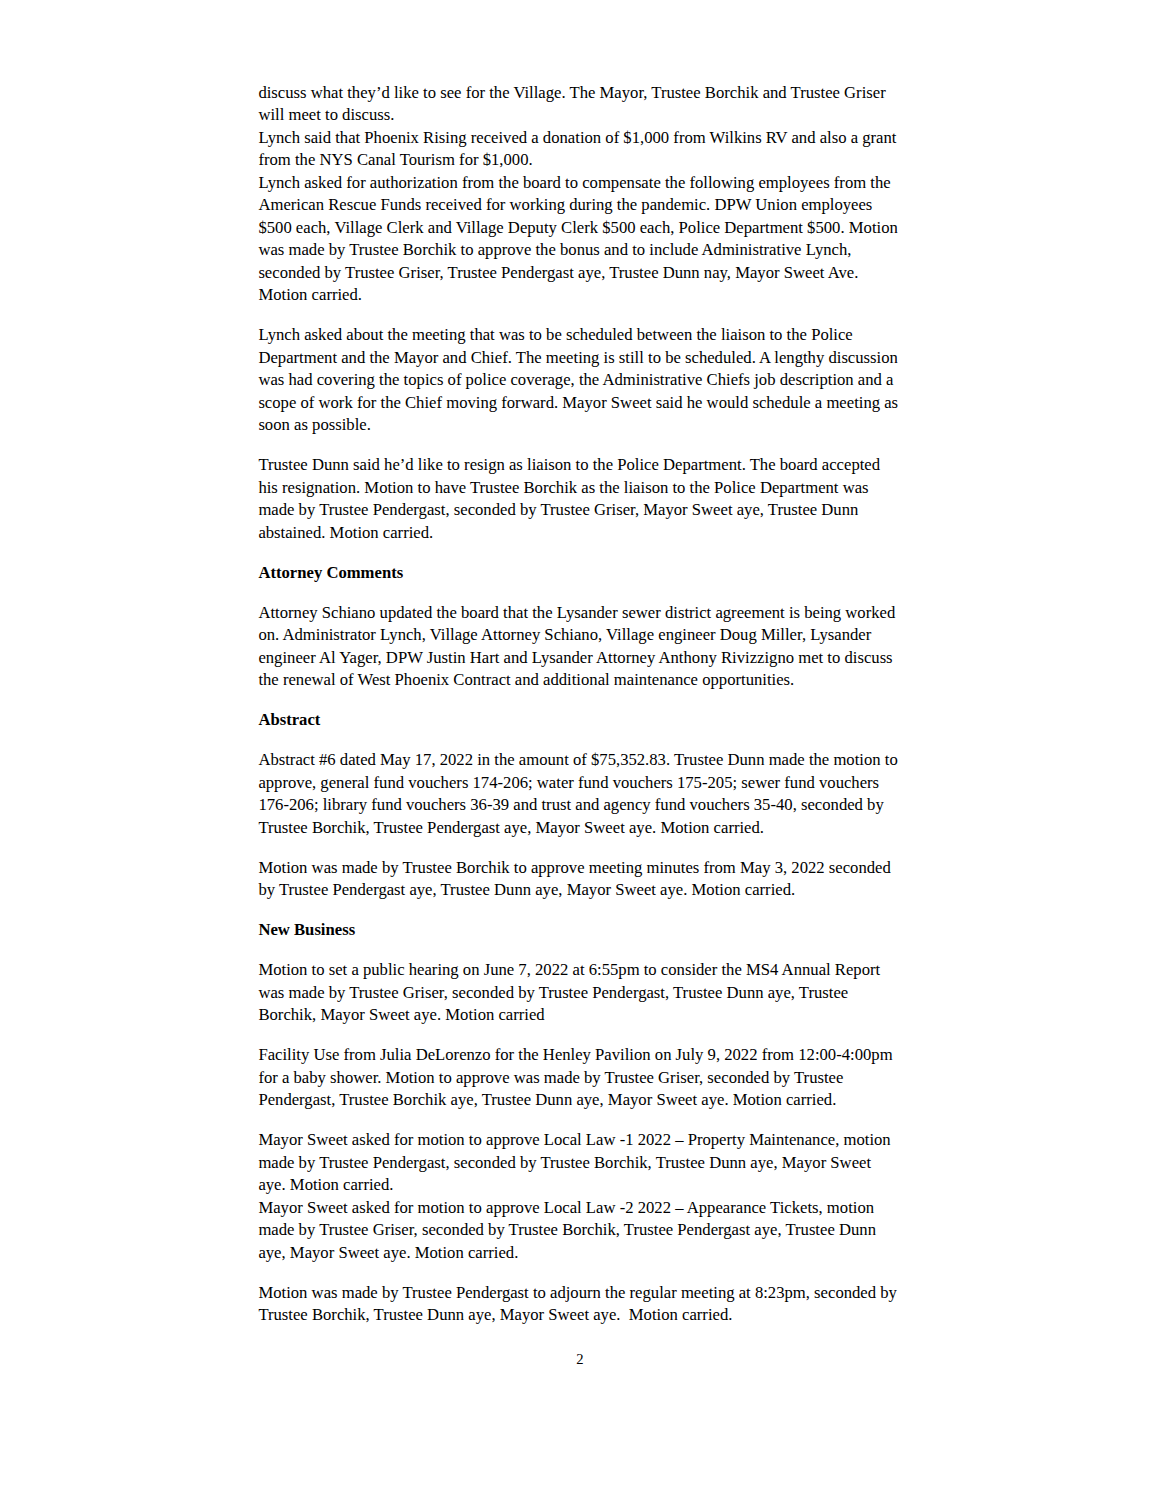discuss what they’d like to see for the Village. The Mayor, Trustee Borchik and Trustee Griser will meet to discuss.
Lynch said that Phoenix Rising received a donation of $1,000 from Wilkins RV and also a grant from the NYS Canal Tourism for $1,000.
Lynch asked for authorization from the board to compensate the following employees from the American Rescue Funds received for working during the pandemic. DPW Union employees $500 each, Village Clerk and Village Deputy Clerk $500 each, Police Department $500. Motion was made by Trustee Borchik to approve the bonus and to include Administrative Lynch, seconded by Trustee Griser, Trustee Pendergast aye, Trustee Dunn nay, Mayor Sweet Ave. Motion carried.
Lynch asked about the meeting that was to be scheduled between the liaison to the Police Department and the Mayor and Chief. The meeting is still to be scheduled. A lengthy discussion was had covering the topics of police coverage, the Administrative Chiefs job description and a scope of work for the Chief moving forward. Mayor Sweet said he would schedule a meeting as soon as possible.
Trustee Dunn said he’d like to resign as liaison to the Police Department. The board accepted his resignation. Motion to have Trustee Borchik as the liaison to the Police Department was made by Trustee Pendergast, seconded by Trustee Griser, Mayor Sweet aye, Trustee Dunn abstained. Motion carried.
Attorney Comments
Attorney Schiano updated the board that the Lysander sewer district agreement is being worked on. Administrator Lynch, Village Attorney Schiano, Village engineer Doug Miller, Lysander engineer Al Yager, DPW Justin Hart and Lysander Attorney Anthony Rivizzigno met to discuss the renewal of West Phoenix Contract and additional maintenance opportunities.
Abstract
Abstract #6 dated May 17, 2022 in the amount of $75,352.83. Trustee Dunn made the motion to approve, general fund vouchers 174-206; water fund vouchers 175-205; sewer fund vouchers 176-206; library fund vouchers 36-39 and trust and agency fund vouchers 35-40, seconded by Trustee Borchik, Trustee Pendergast aye, Mayor Sweet aye. Motion carried.
Motion was made by Trustee Borchik to approve meeting minutes from May 3, 2022 seconded by Trustee Pendergast aye, Trustee Dunn aye, Mayor Sweet aye. Motion carried.
New Business
Motion to set a public hearing on June 7, 2022 at 6:55pm to consider the MS4 Annual Report was made by Trustee Griser, seconded by Trustee Pendergast, Trustee Dunn aye, Trustee Borchik, Mayor Sweet aye. Motion carried
Facility Use from Julia DeLorenzo for the Henley Pavilion on July 9, 2022 from 12:00-4:00pm for a baby shower. Motion to approve was made by Trustee Griser, seconded by Trustee Pendergast, Trustee Borchik aye, Trustee Dunn aye, Mayor Sweet aye. Motion carried.
Mayor Sweet asked for motion to approve Local Law -1 2022 – Property Maintenance, motion made by Trustee Pendergast, seconded by Trustee Borchik, Trustee Dunn aye, Mayor Sweet aye. Motion carried.
Mayor Sweet asked for motion to approve Local Law -2 2022 – Appearance Tickets, motion made by Trustee Griser, seconded by Trustee Borchik, Trustee Pendergast aye, Trustee Dunn aye, Mayor Sweet aye. Motion carried.
Motion was made by Trustee Pendergast to adjourn the regular meeting at 8:23pm, seconded by Trustee Borchik, Trustee Dunn aye, Mayor Sweet aye. Motion carried.
2